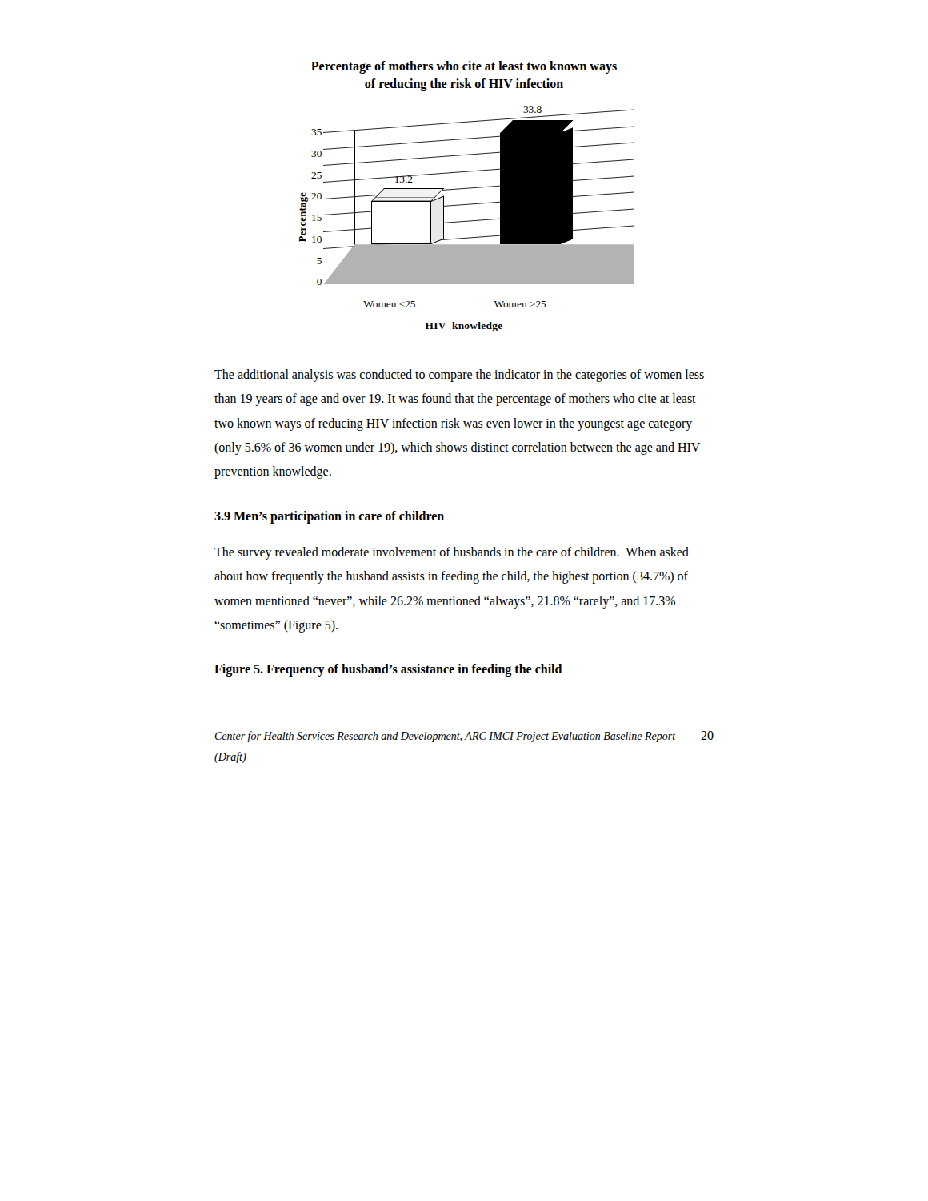Percentage of mothers who cite at least two known ways of reducing the risk of HIV infection
Percentage
35 30 25 20 15 10 5 0
13.2
33.8
Women <25 Women >25
HIV knowledge
The additional analysis was conducted to compare the indicator in the categories of women less than 19 years of age and over 19. It was found that the percentage of mothers who cite at least two known ways of reducing HIV infection risk was even lower in the youngest age category (only 5.6% of 36 women under 19), which shows distinct correlation between the age and HIV prevention knowledge.
3.9 Men’s participation in care of children
The survey revealed moderate involvement of husbands in the care of children. When asked about how frequently the husband assists in feeding the child, the highest portion (34.7%) of women mentioned “never”, while 26.2% mentioned “always”, 21.8% “rarely”, and 17.3% “sometimes” (Figure 5).
Figure 5. Frequency of husband’s assistance in feeding the child
Center for Health Services Research and Development, ARC IMCI Project Evaluation Baseline Report (Draft) 20